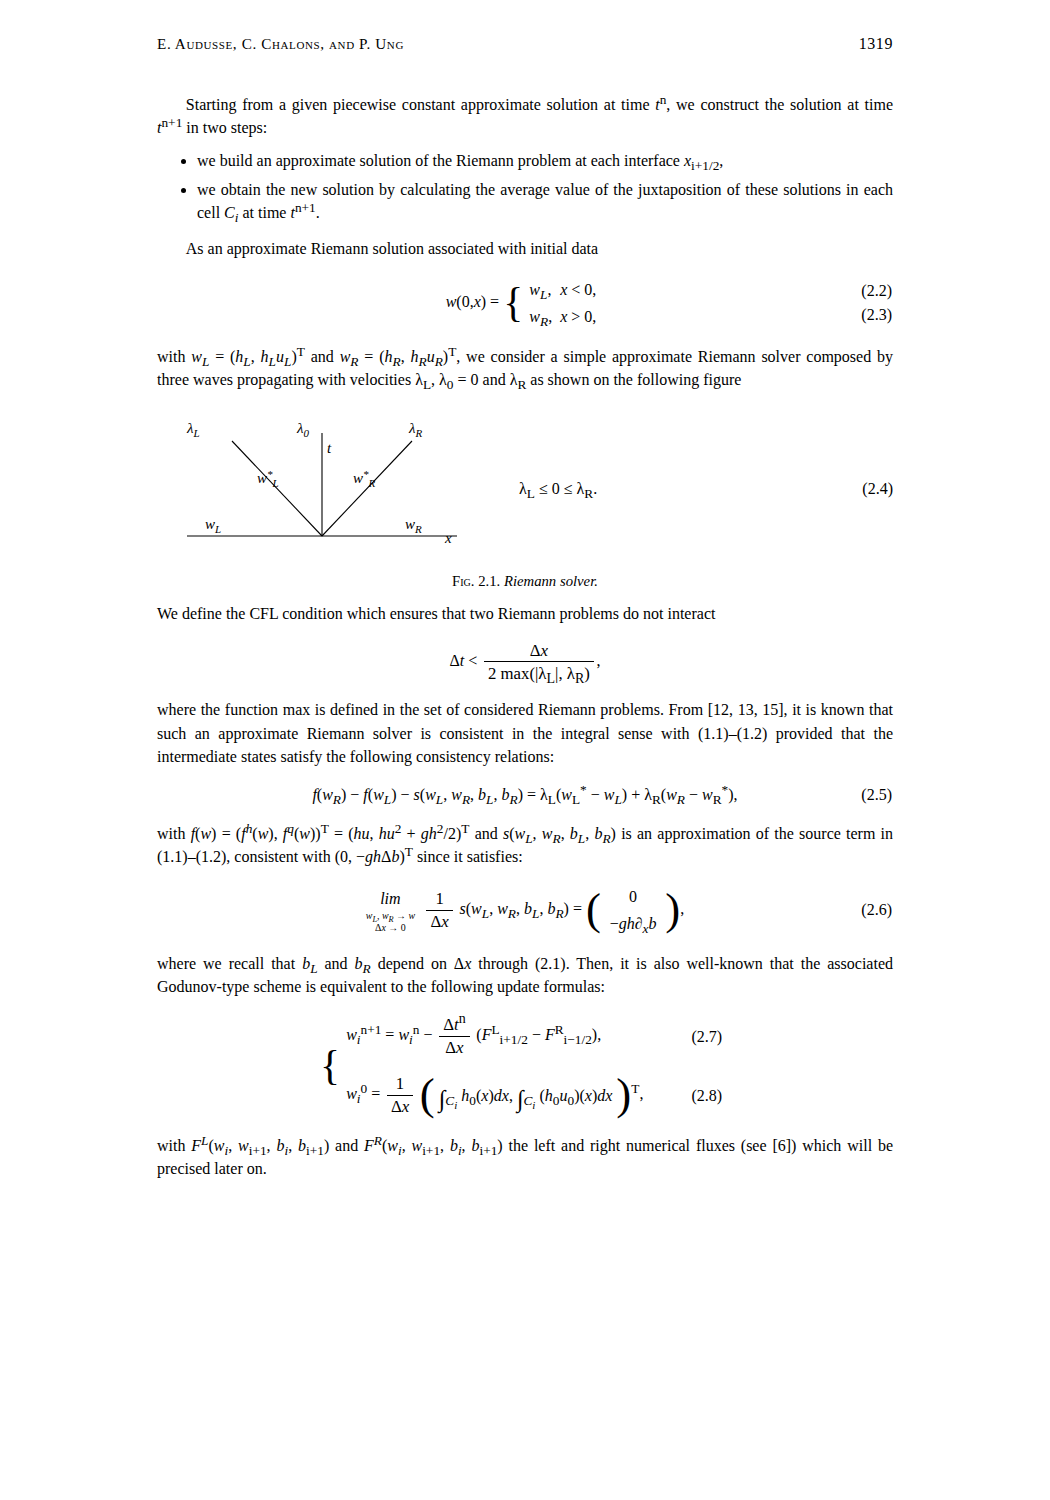E. Audusse, C. Chalons, and P. Ung 1319
Starting from a given piecewise constant approximate solution at time tn, we construct the solution at time tn+1 in two steps:
we build an approximate solution of the Riemann problem at each interface xi+1/2,
we obtain the new solution by calculating the average value of the juxtaposition of these solutions in each cell Ci at time tn+1.
As an approximate Riemann solution associated with initial data
| | w (0, x ) = { / w L , / x < 0, / / w R , / x > 0, / | (2.2) (2.3) |
with wL = (hL, hLuL)T and wR = (hR, hRuR)T, we consider a simple approximate Riemann solver composed by three waves propagating with velocities λL, λ0 = 0 and λR as shown on the following figure
λL λ0 λR t w*L w*R wL wR x
λL ≤ 0 ≤ λR. (2.4)
Fig. 2.1. Riemann solver.
We define the CFL condition which ensures that two Riemann problems do not interact
| | Δ t < Δ x 2 max(/λ L /, λ R ) , | |
where the function max is defined in the set of considered Riemann problems. From [12, 13, 15], it is known that such an approximate Riemann solver is consistent in the integral sense with (1.1)–(1.2) provided that the intermediate states satisfy the following consistency relations:
| | f ( w R ) − f ( w L ) − s ( w L , w R , b L , b R ) = λ L ( w L * − w L ) + λ R ( w R − w R * ), | (2.5) |
with f(w) = (fh(w), fq(w))T = (hu, hu2 + gh2/2)T and s(wL, wR, bL, bR) is an approximation of the source term in (1.1)–(1.2), consistent with (0, −gh Δb)T since it satisfies:
| | lim w L , w R → w Δ x → 0 1 Δ x s ( w L , w R , b L , b R ) = ( / 0 / / − gh ∂ x b / ) , | (2.6) |
where we recall that bL and bR depend on Δx through (2.1). Then, it is also well-known that the associated Godunov-type scheme is equivalent to the following update formulas:
| | { / w i n+1 = w i n − Δ t n Δ x ( F L i+1/2 − F R i−1/2 ), / (2.7) / / w i 0 = 1 Δ x ( ∫ C i h 0 ( x ) dx , ∫ C i ( h 0 u 0 )( x ) dx ) T , / (2.8) / | |
with FL(wi, wi+1, bi, bi+1) and FR(wi, wi+1, bi, bi+1) the left and right numerical fluxes (see [6]) which will be precised later on.